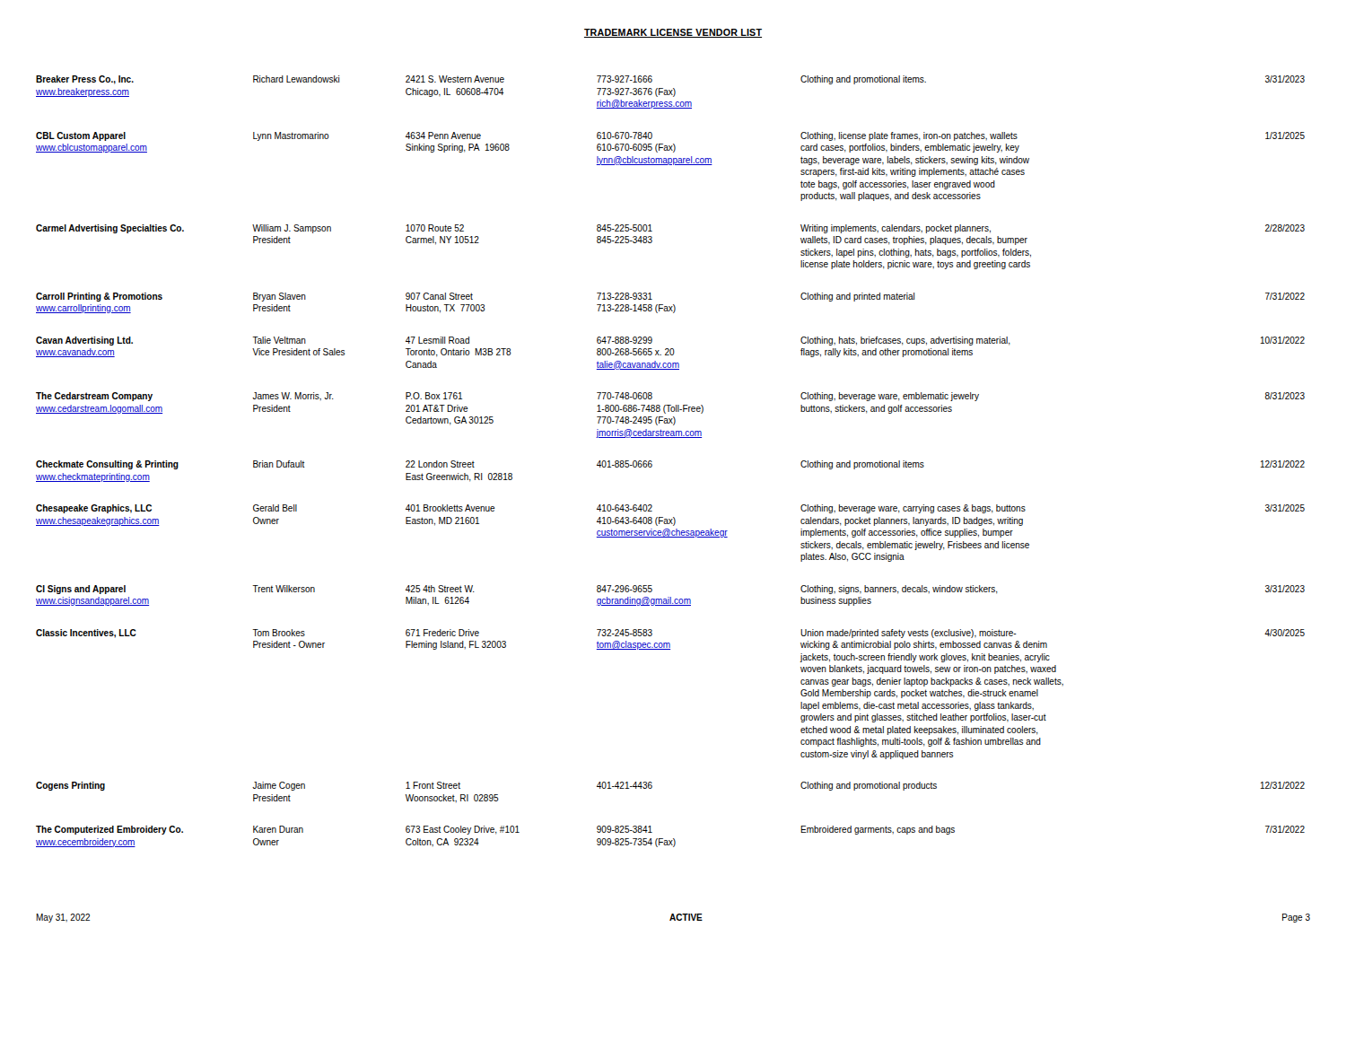TRADEMARK LICENSE VENDOR LIST
| Breaker Press Co., Inc. www.breakerpress.com | Richard Lewandowski | 2421 S. Western Avenue Chicago, IL 60608-4704 | 773-927-1666 773-927-3676 (Fax) rich@breakerpress.com | Clothing and promotional items. | 3/31/2023 |
| CBL Custom Apparel www.cblcustomapparel.com | Lynn Mastromarino | 4634 Penn Avenue Sinking Spring, PA 19608 | 610-670-7840 610-670-6095 (Fax) lynn@cblcustomapparel.com | Clothing, license plate frames, iron-on patches, wallets card cases, portfolios, binders, emblematic jewelry, key tags, beverage ware, labels, stickers, sewing kits, window scrapers, first-aid kits, writing implements, attaché cases tote bags, golf accessories, laser engraved wood products, wall plaques, and desk accessories | 1/31/2025 |
| Carmel Advertising Specialties Co. | William J. Sampson President | 1070 Route 52 Carmel, NY 10512 | 845-225-5001 845-225-3483 | Writing implements, calendars, pocket planners, wallets, ID card cases, trophies, plaques, decals, bumper stickers, lapel pins, clothing, hats, bags, portfolios, folders, license plate holders, picnic ware, toys and greeting cards | 2/28/2023 |
| Carroll Printing & Promotions www.carrollprinting.com | Bryan Slaven President | 907 Canal Street Houston, TX 77003 | 713-228-9331 713-228-1458 (Fax) | Clothing and printed material | 7/31/2022 |
| Cavan Advertising Ltd. www.cavanadv.com | Talie Veltman Vice President of Sales | 47 Lesmill Road Toronto, Ontario M3B 2T8 Canada | 647-888-9299 800-268-5665 x. 20 talie@cavanadv.com | Clothing, hats, briefcases, cups, advertising material, flags, rally kits, and other promotional items | 10/31/2022 |
| The Cedarstream Company www.cedarstream.logomall.com | James W. Morris, Jr. President | P.O. Box 1761 201 AT&T Drive Cedartown, GA 30125 | 770-748-0608 1-800-686-7488 (Toll-Free) 770-748-2495 (Fax) jmorris@cedarstream.com | Clothing, beverage ware, emblematic jewelry buttons, stickers, and golf accessories | 8/31/2023 |
| Checkmate Consulting & Printing www.checkmateprinting.com | Brian Dufault | 22 London Street East Greenwich, RI 02818 | 401-885-0666 | Clothing and promotional items | 12/31/2022 |
| Chesapeake Graphics, LLC www.chesapeakegraphics.com | Gerald Bell Owner | 401 Brookletts Avenue Easton, MD 21601 | 410-643-6402 410-643-6408 (Fax) customerservice@chesapeakegr | Clothing, beverage ware, carrying cases & bags, buttons calendars, pocket planners, lanyards, ID badges, writing implements, golf accessories, office supplies, bumper stickers, decals, emblematic jewelry, Frisbees and license plates. Also, GCC insignia | 3/31/2025 |
| CI Signs and Apparel www.cisignsandapparel.com | Trent Wilkerson | 425 4th Street W. Milan, IL 61264 | 847-296-9655 gcbranding@gmail.com | Clothing, signs, banners, decals, window stickers, business supplies | 3/31/2023 |
| Classic Incentives, LLC | Tom Brookes President - Owner | 671 Frederic Drive Fleming Island, FL 32003 | 732-245-8583 tom@claspec.com | Union made/printed safety vests (exclusive), moisture- wicking & antimicrobial polo shirts, embossed canvas & denim jackets, touch-screen friendly work gloves, knit beanies, acrylic woven blankets, jacquard towels, sew or iron-on patches, waxed canvas gear bags, denier laptop backpacks & cases, neck wallets, Gold Membership cards, pocket watches, die-struck enamel lapel emblems, die-cast metal accessories, glass tankards, growlers and pint glasses, stitched leather portfolios, laser-cut etched wood & metal plated keepsakes, illuminated coolers, compact flashlights, multi-tools, golf & fashion umbrellas and custom-size vinyl & appliqued banners | 4/30/2025 |
| Cogens Printing | Jaime Cogen President | 1 Front Street Woonsocket, RI 02895 | 401-421-4436 | Clothing and promotional products | 12/31/2022 |
| The Computerized Embroidery Co. www.cecembroidery.com | Karen Duran Owner | 673 East Cooley Drive, #101 Colton, CA 92324 | 909-825-3841 909-825-7354 (Fax) | Embroidered garments, caps and bags | 7/31/2022 |
May 31, 2022
ACTIVE
Page 3